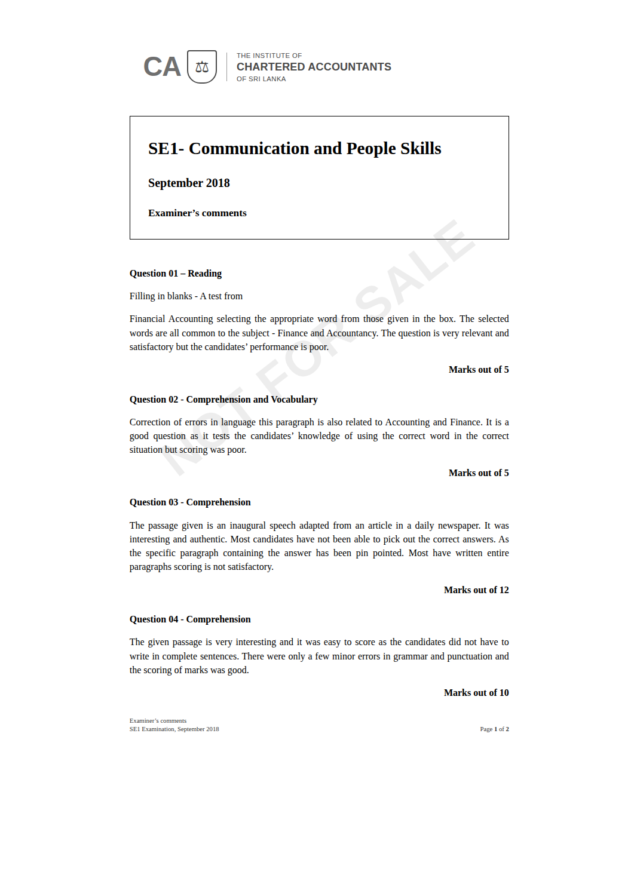NOT FOR SALE
CA ⚖ THE INSTITUTE OF
CHARTERED ACCOUNTANTS
OF SRI LANKA
SE1- Communication and People Skills
September 2018
Examiner’s comments
Question 01 – Reading
Filling in blanks - A test from
Financial Accounting selecting the appropriate word from those given in the box. The selected words are all common to the subject - Finance and Accountancy. The question is very relevant and satisfactory but the candidates’ performance is poor.
Marks out of 5
Question 02 - Comprehension and Vocabulary
Correction of errors in language this paragraph is also related to Accounting and Finance. It is a good question as it tests the candidates’ knowledge of using the correct word in the correct situation but scoring was poor.
Marks out of 5
Question 03 - Comprehension
The passage given is an inaugural speech adapted from an article in a daily newspaper. It was interesting and authentic. Most candidates have not been able to pick out the correct answers. As the specific paragraph containing the answer has been pin pointed. Most have written entire paragraphs scoring is not satisfactory.
Marks out of 12
Question 04 - Comprehension
The given passage is very interesting and it was easy to score as the candidates did not have to write in complete sentences. There were only a few minor errors in grammar and punctuation and the scoring of marks was good.
Marks out of 10
Examiner’s comments
SE1 Examination, September 2018
Page 1 of 2